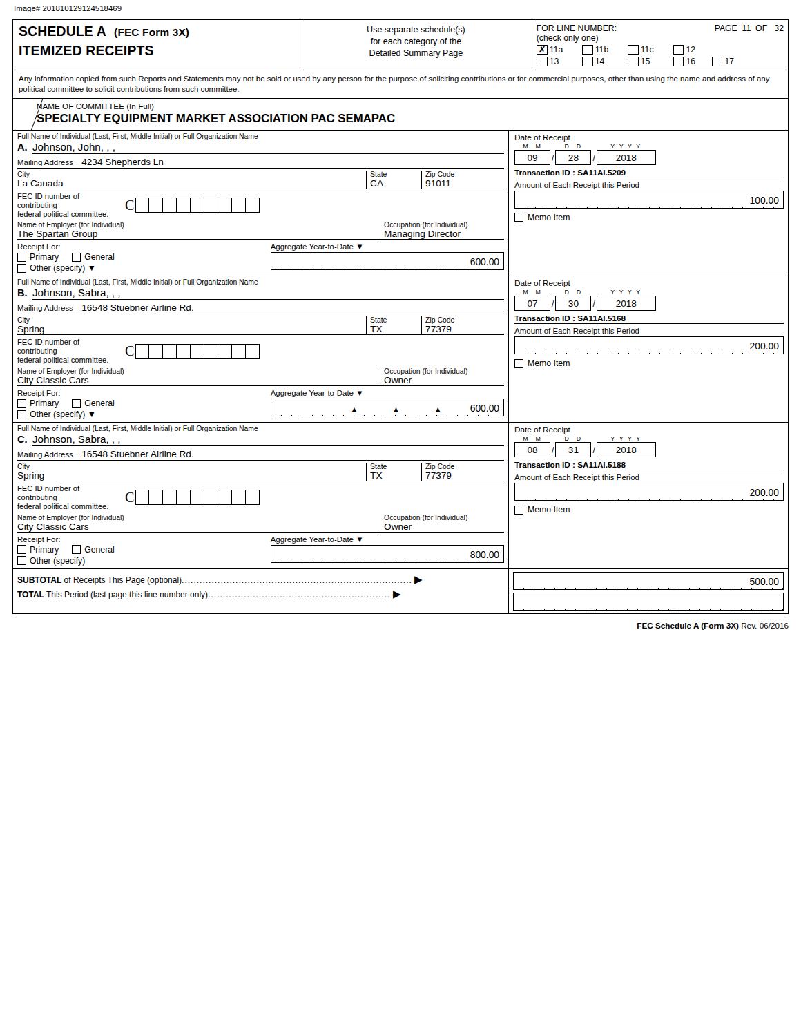Image# 201810129124518469
SCHEDULE A (FEC Form 3X)
ITEMIZED RECEIPTS
Use separate schedule(s)
for each category of the
Detailed Summary Page
FOR LINE NUMBER: PAGE 11 OF 32
(check only one)
✗11a
11b
11c
12
13
14
15
16
17
Any information copied from such Reports and Statements may not be sold or used by any person for the purpose of soliciting contributions or for commercial purposes, other than using the name and address of any political committee to solicit contributions from such committee.
NAME OF COMMITTEE (In Full)
SPECIALTY EQUIPMENT MARKET ASSOCIATION PAC SEMAPAC
Full Name of Individual (Last, First, Middle Initial) or Full Organization Name
A. Johnson, John, , ,
Mailing Address 4234 Shepherds Ln
City
La Canada
State
CA
Zip Code
91011
FEC ID number of contributing
federal political committee.
C
Name of Employer (for Individual)
The Spartan Group
Occupation (for Individual)
Managing Director
Receipt For:
Primary General
Other (specify) ▼
Aggregate Year-to-Date ▼
600.00
Date of Receipt
M M
09
/
D D
28
/
Y Y Y Y
2018
Transaction ID : SA11AI.5209
Amount of Each Receipt this Period
100.00
Memo Item
Full Name of Individual (Last, First, Middle Initial) or Full Organization Name
B. Johnson, Sabra, , ,
Mailing Address 16548 Stuebner Airline Rd.
City
Spring
State
TX
Zip Code
77379
FEC ID number of contributing
federal political committee.
C
Name of Employer (for Individual)
City Classic Cars
Occupation (for Individual)
Owner
Receipt For:
Primary General
Other (specify) ▼
Aggregate Year-to-Date ▼
▲ ▲ ▲ 600.00
Date of Receipt
M M
07
/
D D
30
/
Y Y Y Y
2018
Transaction ID : SA11AI.5168
Amount of Each Receipt this Period
200.00
Memo Item
Full Name of Individual (Last, First, Middle Initial) or Full Organization Name
C. Johnson, Sabra, , ,
Mailing Address 16548 Stuebner Airline Rd.
City
Spring
State
TX
Zip Code
77379
FEC ID number of contributing
federal political committee.
C
Name of Employer (for Individual)
City Classic Cars
Occupation (for Individual)
Owner
Receipt For:
Primary General
Other (specify)
Aggregate Year-to-Date ▼
800.00
Date of Receipt
M M
08
/
D D
31
/
Y Y Y Y
2018
Transaction ID : SA11AI.5188
Amount of Each Receipt this Period
200.00
Memo Item
SUBTOTAL of Receipts This Page (optional)............................................................................. ▶
TOTAL This Period (last page this line number only)............................................................. ▶
500.00
FEC Schedule A (Form 3X) Rev. 06/2016